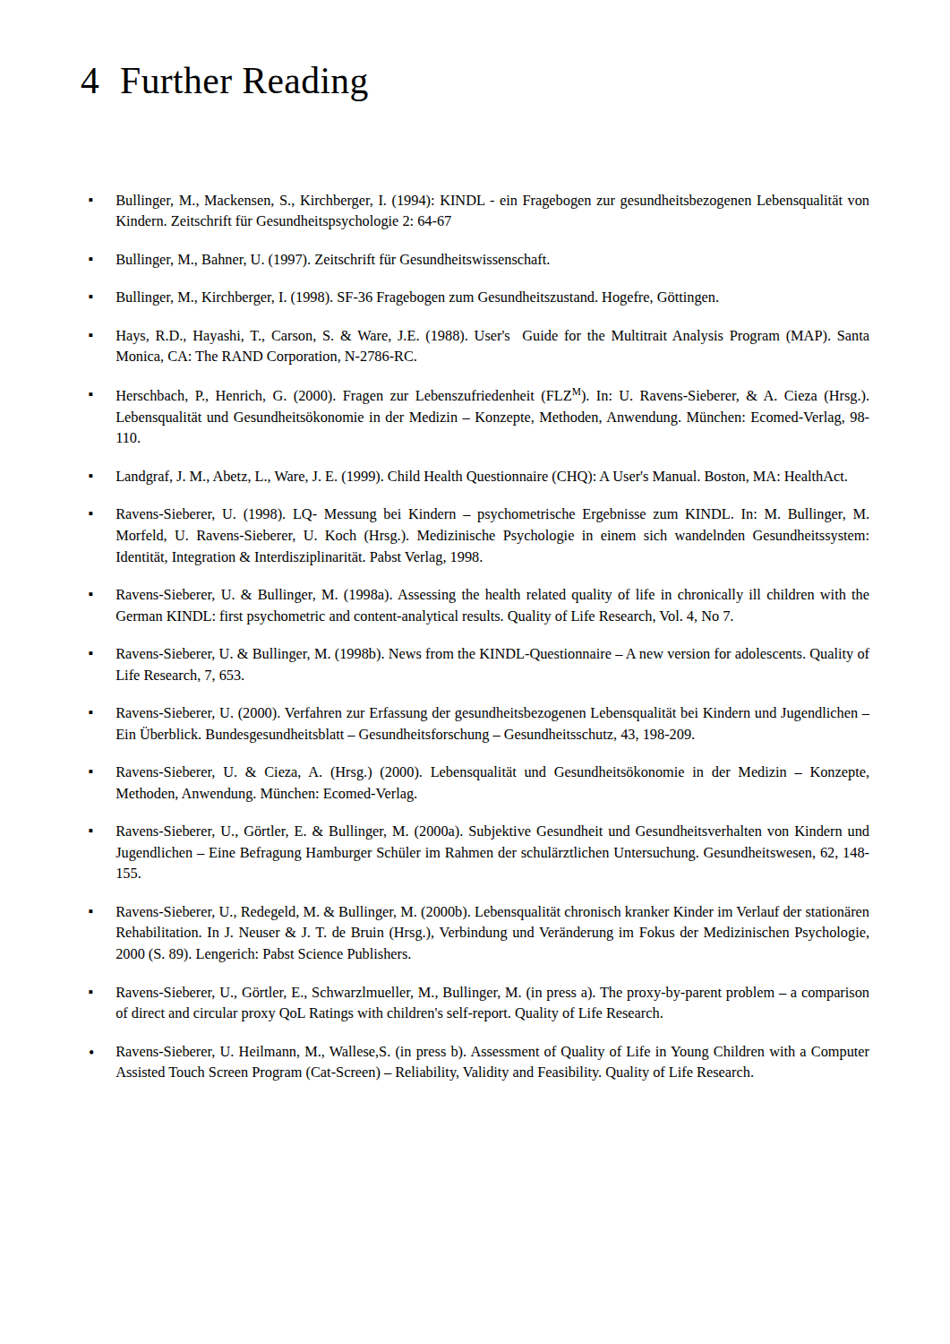4 Further Reading
Bullinger, M., Mackensen, S., Kirchberger, I. (1994): KINDL - ein Fragebogen zur gesundheitsbezogenen Lebensqualität von Kindern. Zeitschrift für Gesundheitspsychologie 2: 64-67
Bullinger, M., Bahner, U. (1997). Zeitschrift für Gesundheitswissenschaft.
Bullinger, M., Kirchberger, I. (1998). SF-36 Fragebogen zum Gesundheitszustand. Hogefre, Göttingen.
Hays, R.D., Hayashi, T., Carson, S. & Ware, J.E. (1988). User's Guide for the Multitrait Analysis Program (MAP). Santa Monica, CA: The RAND Corporation, N-2786-RC.
Herschbach, P., Henrich, G. (2000). Fragen zur Lebenszufriedenheit (FLZM). In: U. Ravens-Sieberer, & A. Cieza (Hrsg.). Lebensqualität und Gesundheitsökonomie in der Medizin – Konzepte, Methoden, Anwendung. München: Ecomed-Verlag, 98-110.
Landgraf, J. M., Abetz, L., Ware, J. E. (1999). Child Health Questionnaire (CHQ): A User's Manual. Boston, MA: HealthAct.
Ravens-Sieberer, U. (1998). LQ- Messung bei Kindern – psychometrische Ergebnisse zum KINDL. In: M. Bullinger, M. Morfeld, U. Ravens-Sieberer, U. Koch (Hrsg.). Medizinische Psychologie in einem sich wandelnden Gesundheitssystem: Identität, Integration & Interdisziplinarität. Pabst Verlag, 1998.
Ravens-Sieberer, U. & Bullinger, M. (1998a). Assessing the health related quality of life in chronically ill children with the German KINDL: first psychometric and content-analytical results. Quality of Life Research, Vol. 4, No 7.
Ravens-Sieberer, U. & Bullinger, M. (1998b). News from the KINDL-Questionnaire – A new version for adolescents. Quality of Life Research, 7, 653.
Ravens-Sieberer, U. (2000). Verfahren zur Erfassung der gesundheitsbezogenen Lebensqualität bei Kindern und Jugendlichen – Ein Überblick. Bundesgesundheitsblatt – Gesundheitsforschung – Gesundheitsschutz, 43, 198-209.
Ravens-Sieberer, U. & Cieza, A. (Hrsg.) (2000). Lebensqualität und Gesundheitsökonomie in der Medizin – Konzepte, Methoden, Anwendung. München: Ecomed-Verlag.
Ravens-Sieberer, U., Görtler, E. & Bullinger, M. (2000a). Subjektive Gesundheit und Gesundheitsverhalten von Kindern und Jugendlichen – Eine Befragung Hamburger Schüler im Rahmen der schulärztlichen Untersuchung. Gesundheitswesen, 62, 148-155.
Ravens-Sieberer, U., Redegeld, M. & Bullinger, M. (2000b). Lebensqualität chronisch kranker Kinder im Verlauf der stationären Rehabilitation. In J. Neuser & J. T. de Bruin (Hrsg.), Verbindung und Veränderung im Fokus der Medizinischen Psychologie, 2000 (S. 89). Lengerich: Pabst Science Publishers.
Ravens-Sieberer, U., Görtler, E., Schwarzlmueller, M., Bullinger, M. (in press a). The proxy-by-parent problem – a comparison of direct and circular proxy QoL Ratings with children's self-report. Quality of Life Research.
Ravens-Sieberer, U. Heilmann, M., Wallese,S. (in press b). Assessment of Quality of Life in Young Children with a Computer Assisted Touch Screen Program (Cat-Screen) – Reliability, Validity and Feasibility. Quality of Life Research.